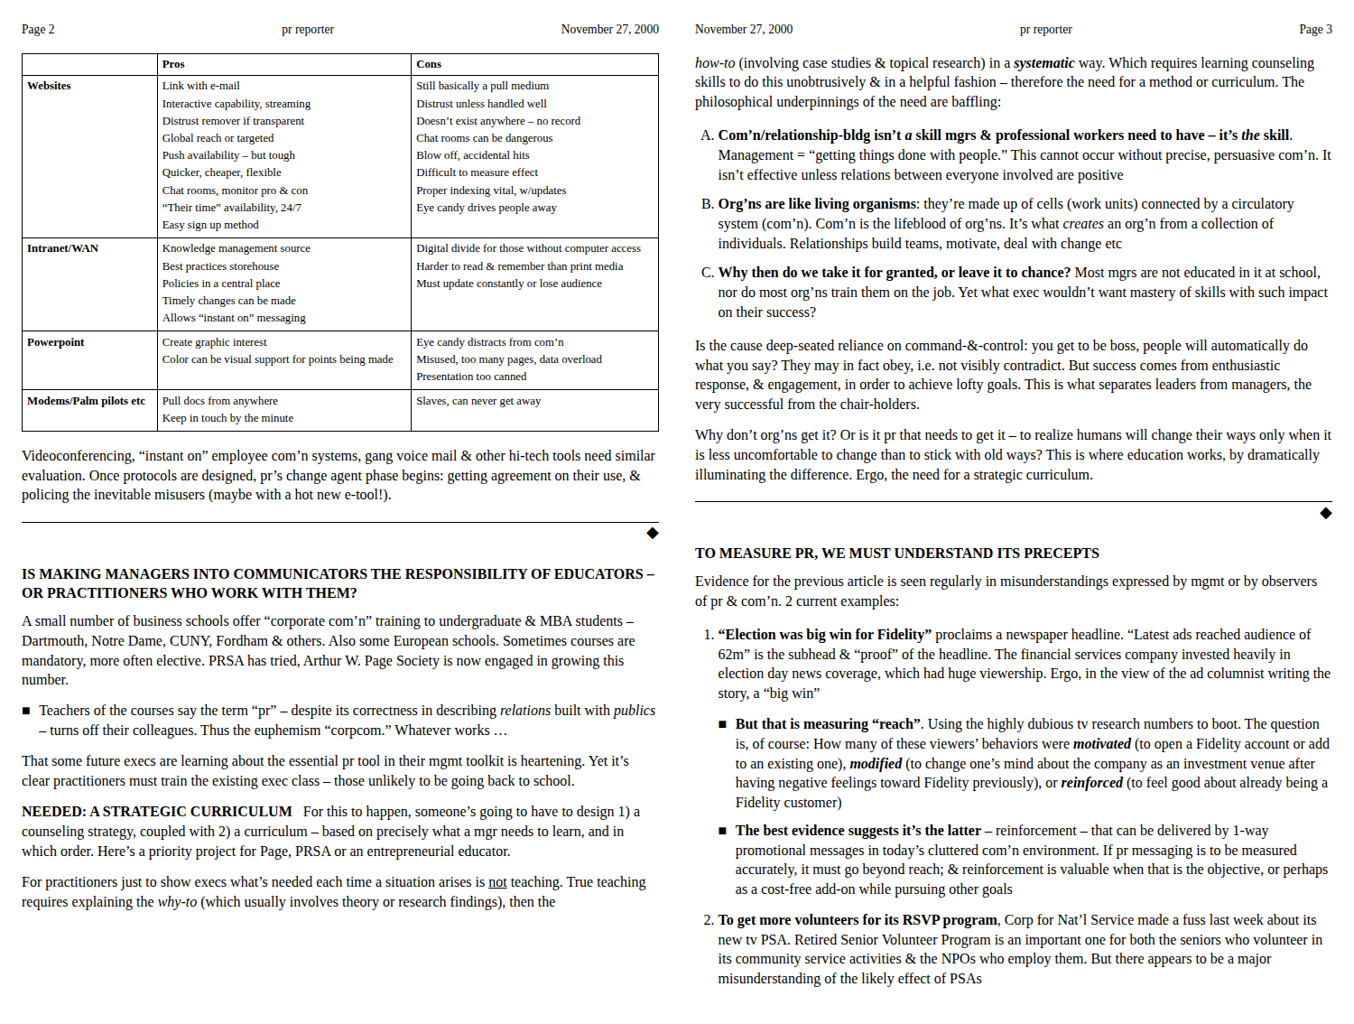Page 2 pr reporter November 27, 2000
| | Pros | Cons |
| --- | --- | --- |
| Websites | Link with e-mail Interactive capability, streaming Distrust remover if transparent Global reach or targeted Push availability – but tough Quicker, cheaper, flexible Chat rooms, monitor pro & con “Their time” availability, 24/7 Easy sign up method | Still basically a pull medium Distrust unless handled well Doesn’t exist anywhere – no record Chat rooms can be dangerous Blow off, accidental hits Difficult to measure effect Proper indexing vital, w/updates Eye candy drives people away |
| Intranet/WAN | Knowledge management source Best practices storehouse Policies in a central place Timely changes can be made Allows “instant on” messaging | Digital divide for those without computer access Harder to read & remember than print media Must update constantly or lose audience |
| Powerpoint | Create graphic interest Color can be visual support for points being made | Eye candy distracts from com’n Misused, too many pages, data overload Presentation too canned |
| Modems/Palm pilots etc | Pull docs from anywhere Keep in touch by the minute | Slaves, can never get away |
Videoconferencing, “instant on” employee com’n systems, gang voice mail & other hi-tech tools need similar evaluation. Once protocols are designed, pr’s change agent phase begins: getting agreement on their use, & policing the inevitable misusers (maybe with a hot new e-tool!).
◆
Is making managers into communicators the responsibility of educators – or practitioners who work with them?
A small number of business schools offer “corporate com’n” training to undergraduate & MBA students – Dartmouth, Notre Dame, CUNY, Fordham & others. Also some European schools. Sometimes courses are mandatory, more often elective. PRSA has tried, Arthur W. Page Society is now engaged in growing this number.
Teachers of the courses say the term “pr” – despite its correctness in describing relations built with publics – turns off their colleagues. Thus the euphemism “corpcom.” Whatever works …
That some future execs are learning about the essential pr tool in their mgmt toolkit is heartening. Yet it’s clear practitioners must train the existing exec class – those unlikely to be going back to school.
Needed: a strategic curriculum For this to happen, someone’s going to have to design 1) a counseling strategy, coupled with 2) a curriculum – based on precisely what a mgr needs to learn, and in which order. Here’s a priority project for Page, PRSA or an entrepreneurial educator.
For practitioners just to show execs what’s needed each time a situation arises is not teaching. True teaching requires explaining the why-to (which usually involves theory or research findings), then the
November 27, 2000 pr reporter Page 3
how-to (involving case studies & topical research) in a systematic way. Which requires learning counseling skills to do this unobtrusively & in a helpful fashion – therefore the need for a method or curriculum. The philosophical underpinnings of the need are baffling:
Com’n/relationship-bldg isn’t a skill mgrs & professional workers need to have – it’s the skill. Management = “getting things done with people.” This cannot occur without precise, persuasive com’n. It isn’t effective unless relations between everyone involved are positive
Org’ns are like living organisms: they’re made up of cells (work units) connected by a circulatory system (com’n). Com’n is the lifeblood of org’ns. It’s what creates an org’n from a collection of individuals. Relationships build teams, motivate, deal with change etc
Why then do we take it for granted, or leave it to chance? Most mgrs are not educated in it at school, nor do most org’ns train them on the job. Yet what exec wouldn’t want mastery of skills with such impact on their success?
Is the cause deep-seated reliance on command-&-control: you get to be boss, people will automatically do what you say? They may in fact obey, i.e. not visibly contradict. But success comes from enthusiastic response, & engagement, in order to achieve lofty goals. This is what separates leaders from managers, the very successful from the chair-holders.
Why don’t org’ns get it? Or is it pr that needs to get it – to realize humans will change their ways only when it is less uncomfortable to change than to stick with old ways? This is where education works, by dramatically illuminating the difference. Ergo, the need for a strategic curriculum.
◆
To measure pr, we must understand its precepts
Evidence for the previous article is seen regularly in misunderstandings expressed by mgmt or by observers of pr & com’n. 2 current examples:
“Election was big win for Fidelity” proclaims a newspaper headline. “Latest ads reached audience of 62m” is the subhead & “proof” of the headline. The financial services company invested heavily in election day news coverage, which had huge viewership. Ergo, in the view of the ad columnist writing the story, a “big win”
But that is measuring “reach”. Using the highly dubious tv research numbers to boot. The question is, of course: How many of these viewers’ behaviors were motivated (to open a Fidelity account or add to an existing one), modified (to change one’s mind about the company as an investment venue after having negative feelings toward Fidelity previously), or reinforced (to feel good about already being a Fidelity customer)
The best evidence suggests it’s the latter – reinforcement – that can be delivered by 1-way promotional messages in today’s cluttered com’n environment. If pr messaging is to be measured accurately, it must go beyond reach; & reinforcement is valuable when that is the objective, or perhaps as a cost-free add-on while pursuing other goals
To get more volunteers for its RSVP program, Corp for Nat’l Service made a fuss last week about its new tv PSA. Retired Senior Volunteer Program is an important one for both the seniors who volunteer in its community service activities & the NPOs who employ them. But there appears to be a major misunderstanding of the likely effect of PSAs